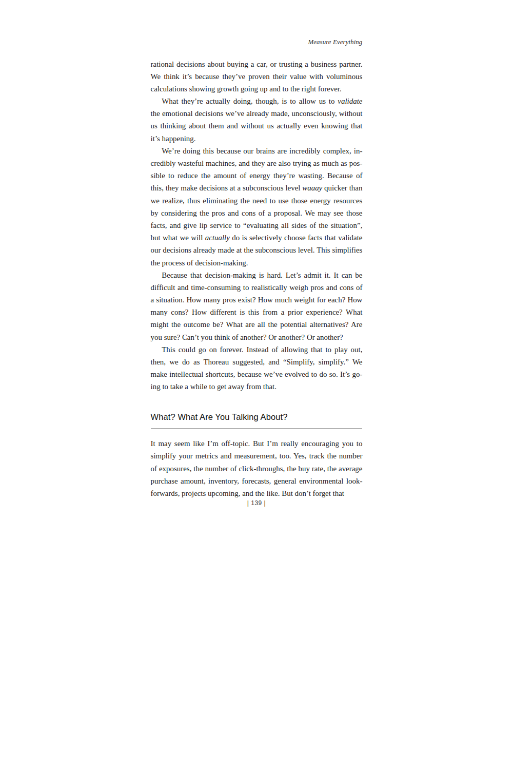Measure Everything
rational decisions about buying a car, or trusting a business partner. We think it’s because they’ve proven their value with voluminous calculations showing growth going up and to the right forever.
What they’re actually doing, though, is to allow us to validate the emotional decisions we’ve already made, unconsciously, without us thinking about them and without us actually even knowing that it’s happening.
We’re doing this because our brains are incredibly complex, incredibly wasteful machines, and they are also trying as much as possible to reduce the amount of energy they’re wasting. Because of this, they make decisions at a subconscious level waaay quicker than we realize, thus eliminating the need to use those energy resources by considering the pros and cons of a proposal. We may see those facts, and give lip service to “evaluating all sides of the situation”, but what we will actually do is selectively choose facts that validate our decisions already made at the subconscious level. This simplifies the process of decision-making.
Because that decision-making is hard. Let’s admit it. It can be difficult and time-consuming to realistically weigh pros and cons of a situation. How many pros exist? How much weight for each? How many cons? How different is this from a prior experience? What might the outcome be? What are all the potential alternatives? Are you sure? Can’t you think of another? Or another? Or another?
This could go on forever. Instead of allowing that to play out, then, we do as Thoreau suggested, and “Simplify, simplify.” We make intellectual shortcuts, because we’ve evolved to do so. It’s going to take a while to get away from that.
What? What Are You Talking About?
It may seem like I’m off-topic. But I’m really encouraging you to simplify your metrics and measurement, too. Yes, track the number of exposures, the number of click-throughs, the buy rate, the average purchase amount, inventory, forecasts, general environmental look-forwards, projects upcoming, and the like. But don’t forget that
| 139 |